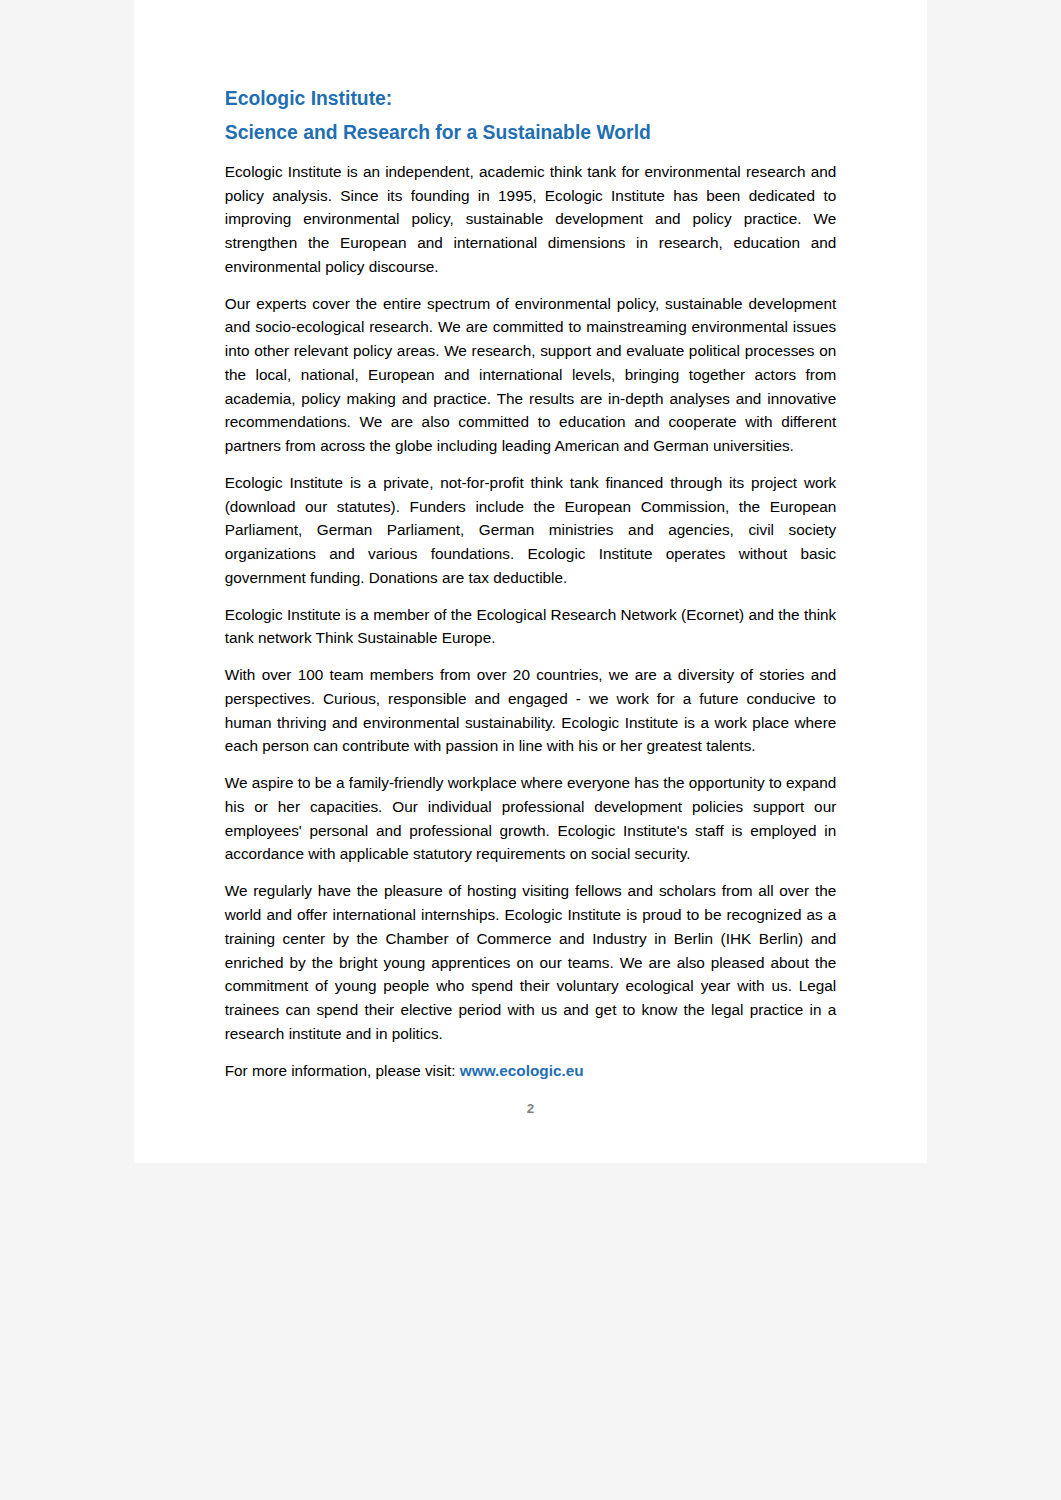Ecologic Institute:
Science and Research for a Sustainable World
Ecologic Institute is an independent, academic think tank for environmental research and policy analysis. Since its founding in 1995, Ecologic Institute has been dedicated to improving environmental policy, sustainable development and policy practice. We strengthen the European and international dimensions in research, education and environmental policy discourse.
Our experts cover the entire spectrum of environmental policy, sustainable development and socio-ecological research. We are committed to mainstreaming environmental issues into other relevant policy areas. We research, support and evaluate political processes on the local, national, European and international levels, bringing together actors from academia, policy making and practice. The results are in-depth analyses and innovative recommendations. We are also committed to education and cooperate with different partners from across the globe including leading American and German universities.
Ecologic Institute is a private, not-for-profit think tank financed through its project work (download our statutes). Funders include the European Commission, the European Parliament, German Parliament, German ministries and agencies, civil society organizations and various foundations. Ecologic Institute operates without basic government funding. Donations are tax deductible.
Ecologic Institute is a member of the Ecological Research Network (Ecornet) and the think tank network Think Sustainable Europe.
With over 100 team members from over 20 countries, we are a diversity of stories and perspectives. Curious, responsible and engaged - we work for a future conducive to human thriving and environmental sustainability. Ecologic Institute is a work place where each person can contribute with passion in line with his or her greatest talents.
We aspire to be a family-friendly workplace where everyone has the opportunity to expand his or her capacities. Our individual professional development policies support our employees' personal and professional growth. Ecologic Institute's staff is employed in accordance with applicable statutory requirements on social security.
We regularly have the pleasure of hosting visiting fellows and scholars from all over the world and offer international internships. Ecologic Institute is proud to be recognized as a training center by the Chamber of Commerce and Industry in Berlin (IHK Berlin) and enriched by the bright young apprentices on our teams. We are also pleased about the commitment of young people who spend their voluntary ecological year with us. Legal trainees can spend their elective period with us and get to know the legal practice in a research institute and in politics.
For more information, please visit: www.ecologic.eu
2